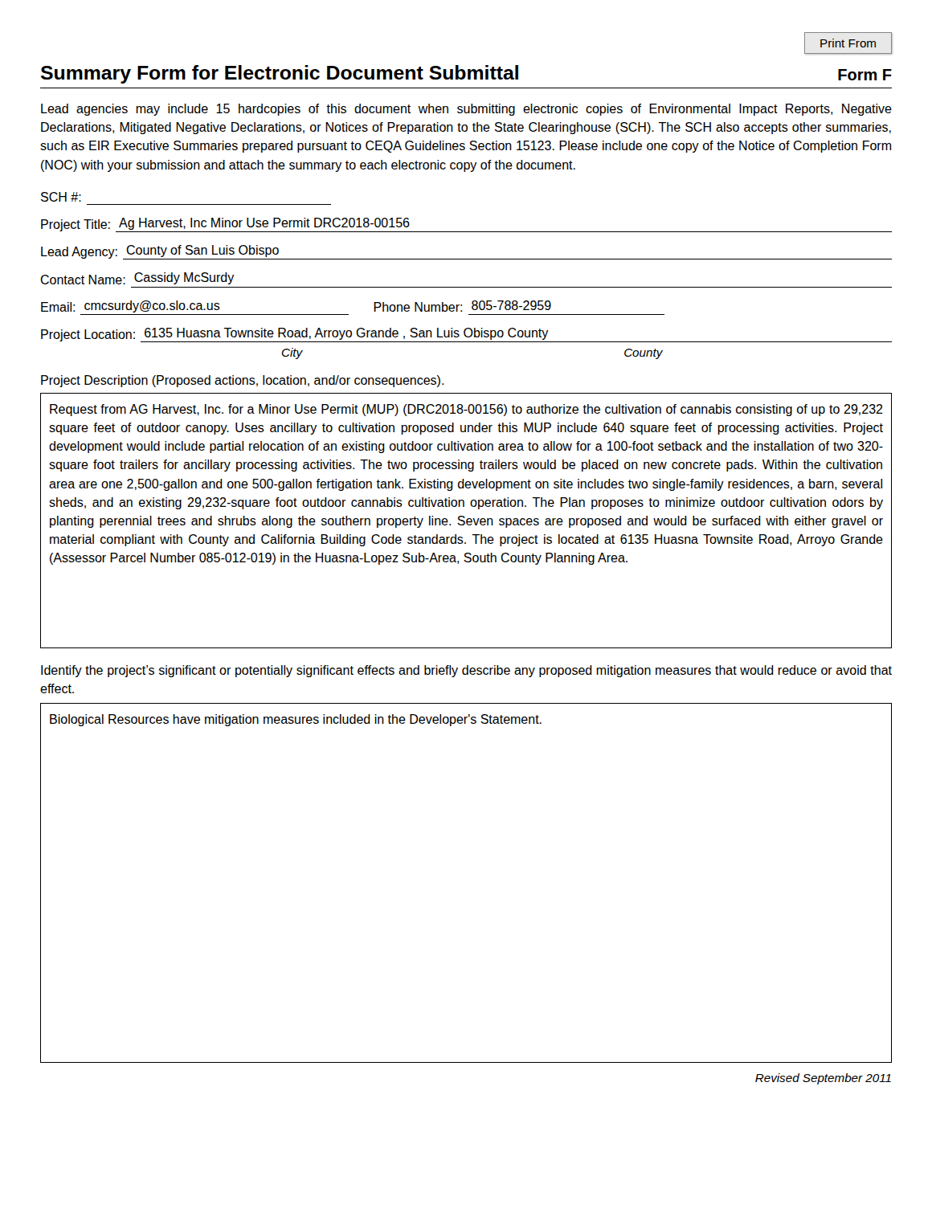Print From
Summary Form for Electronic Document Submittal
Form F
Lead agencies may include 15 hardcopies of this document when submitting electronic copies of Environmental Impact Reports, Negative Declarations, Mitigated Negative Declarations, or Notices of Preparation to the State Clearinghouse (SCH). The SCH also accepts other summaries, such as EIR Executive Summaries prepared pursuant to CEQA Guidelines Section 15123. Please include one copy of the Notice of Completion Form (NOC) with your submission and attach the summary to each electronic copy of the document.
SCH #:
Project Title: Ag Harvest, Inc Minor Use Permit DRC2018-00156
Lead Agency: County of San Luis Obispo
Contact Name: Cassidy McSurdy
Email: cmcsurdy@co.slo.ca.us Phone Number: 805-788-2959
Project Location: 6135 Huasna Townsite Road, Arroyo Grande , San Luis Obispo County
City County
Project Description (Proposed actions, location, and/or consequences).
Request from AG Harvest, Inc. for a Minor Use Permit (MUP) (DRC2018-00156) to authorize the cultivation of cannabis consisting of up to 29,232 square feet of outdoor canopy. Uses ancillary to cultivation proposed under this MUP include 640 square feet of processing activities. Project development would include partial relocation of an existing outdoor cultivation area to allow for a 100-foot setback and the installation of two 320-square foot trailers for ancillary processing activities. The two processing trailers would be placed on new concrete pads. Within the cultivation area are one 2,500-gallon and one 500-gallon fertigation tank. Existing development on site includes two single-family residences, a barn, several sheds, and an existing 29,232-square foot outdoor cannabis cultivation operation. The Plan proposes to minimize outdoor cultivation odors by planting perennial trees and shrubs along the southern property line. Seven spaces are proposed and would be surfaced with either gravel or material compliant with County and California Building Code standards. The project is located at 6135 Huasna Townsite Road, Arroyo Grande (Assessor Parcel Number 085-012-019) in the Huasna-Lopez Sub-Area, South County Planning Area.
Identify the project’s significant or potentially significant effects and briefly describe any proposed mitigation measures that would reduce or avoid that effect.
Biological Resources have mitigation measures included in the Developer's Statement.
Revised September 2011